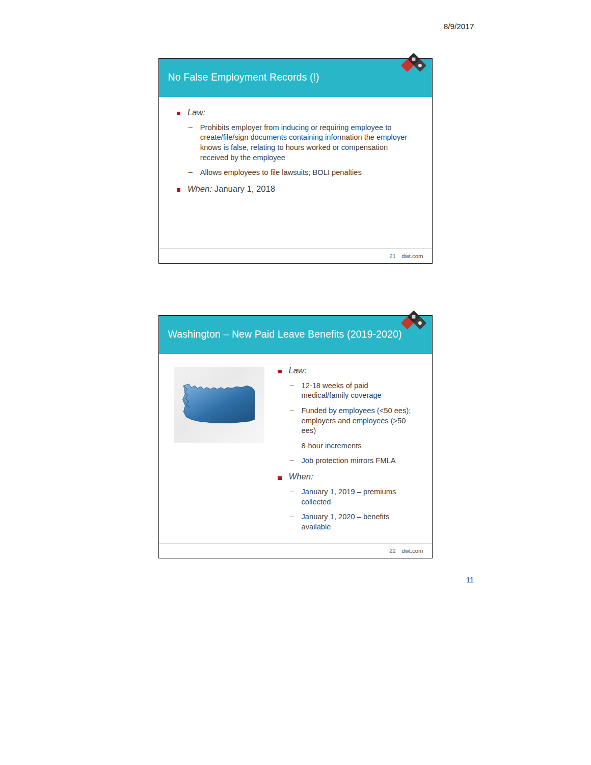8/9/2017
No False Employment Records (!)
Law:
Prohibits employer from inducing or requiring employee to create/file/sign documents containing information the employer knows is false, relating to hours worked or compensation received by the employee
Allows employees to file lawsuits; BOLI penalties
When: January 1, 2018
21 dwt.com
Washington – New Paid Leave Benefits (2019-2020)
Law:
12-18 weeks of paid medical/family coverage
Funded by employees (<50 ees); employers and employees (>50 ees)
8-hour increments
Job protection mirrors FMLA
When:
January 1, 2019 – premiums collected
January 1, 2020 – benefits available
22 dwt.com
11